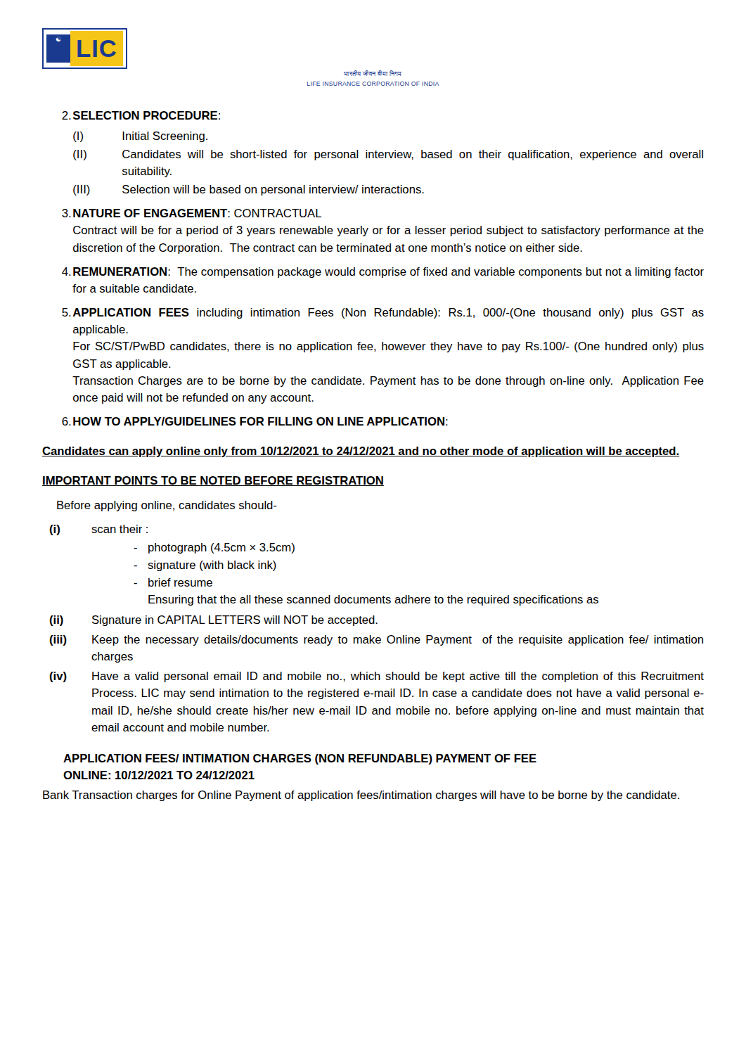☯
LIC
भारतीय जीवन बीमा निगम LIFE INSURANCE CORPORATION OF INDIA
2. SELECTION PROCEDURE:
(I) Initial Screening.
(II) Candidates will be short-listed for personal interview, based on their qualification, experience and overall suitability.
(III) Selection will be based on personal interview/ interactions.
3. NATURE OF ENGAGEMENT: CONTRACTUAL
Contract will be for a period of 3 years renewable yearly or for a lesser period subject to satisfactory performance at the discretion of the Corporation. The contract can be terminated at one month’s notice on either side.
4. REMUNERATION: The compensation package would comprise of fixed and variable components but not a limiting factor for a suitable candidate.
5. APPLICATION FEES including intimation Fees (Non Refundable): Rs.1, 000/-(One thousand only) plus GST as applicable.
For SC/ST/PwBD candidates, there is no application fee, however they have to pay Rs.100/- (One hundred only) plus GST as applicable.
Transaction Charges are to be borne by the candidate. Payment has to be done through on-line only. Application Fee once paid will not be refunded on any account.
6. HOW TO APPLY/GUIDELINES FOR FILLING ON LINE APPLICATION:
Candidates can apply online only from 10/12/2021 to 24/12/2021 and no other mode of application will be accepted.
IMPORTANT POINTS TO BE NOTED BEFORE REGISTRATION
Before applying online, candidates should-
(i) scan their :
photograph (4.5cm × 3.5cm)
signature (with black ink)
brief resume
Ensuring that the all these scanned documents adhere to the required specifications as
(ii) Signature in CAPITAL LETTERS will NOT be accepted.
(iii) Keep the necessary details/documents ready to make Online Payment of the requisite application fee/ intimation charges
(iv) Have a valid personal email ID and mobile no., which should be kept active till the completion of this Recruitment Process. LIC may send intimation to the registered e-mail ID. In case a candidate does not have a valid personal e-mail ID, he/she should create his/her new e-mail ID and mobile no. before applying on-line and must maintain that email account and mobile number.
APPLICATION FEES/ INTIMATION CHARGES (NON REFUNDABLE) PAYMENT OF FEE ONLINE: 10/12/2021 TO 24/12/2021
Bank Transaction charges for Online Payment of application fees/intimation charges will have to be borne by the candidate.